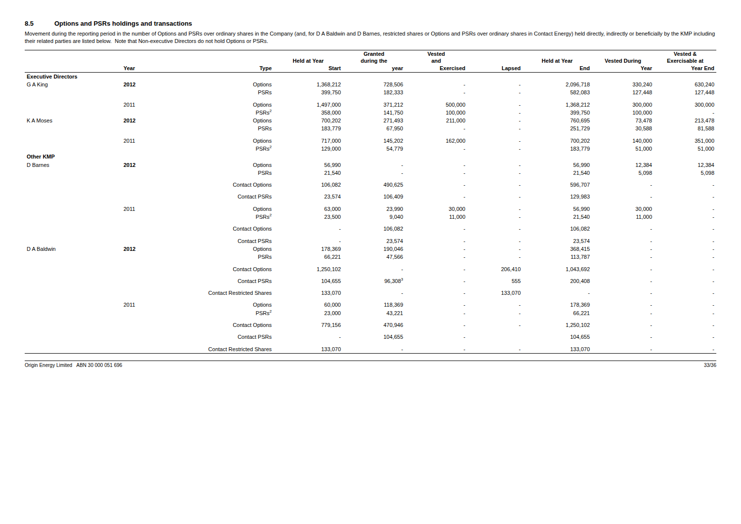8.5 Options and PSRs holdings and transactions
Movement during the reporting period in the number of Options and PSRs over ordinary shares in the Company (and, for D A Baldwin and D Barnes, restricted shares or Options and PSRs over ordinary shares in Contact Energy) held directly, indirectly or beneficially by the KMP including their related parties are listed below. Note that Non-executive Directors do not hold Options or PSRs.
| | | | | Granted | Vested | | | | Vested & |
| --- | --- | --- | --- | --- | --- | --- | --- | --- | --- |
| | | | Held at Year | during the | and | | Held at Year | Vested During | Exercisable at |
| | Year | Type | Start | year | Exercised | Lapsed | End | Year | Year End |
| Executive Directors |
| G A King | 2012 | Options | 1,368,212 | 728,506 | - | - | 2,096,718 | 330,240 | 630,240 |
| | | PSRs | 399,750 | 182,333 | - | - | 582,083 | 127,448 | 127,448 |
| | 2011 | Options | 1,497,000 | 371,212 | 500,000 | - | 1,368,212 | 300,000 | 300,000 |
| | | PSRs 2 | 358,000 | 141,750 | 100,000 | - | 399,750 | 100,000 | - |
| K A Moses | 2012 | Options | 700,202 | 271,493 | 211,000 | - | 760,695 | 73,478 | 213,478 |
| | | PSRs | 183,779 | 67,950 | - | - | 251,729 | 30,588 | 81,588 |
| | 2011 | Options | 717,000 | 145,202 | 162,000 | - | 700,202 | 140,000 | 351,000 |
| | | PSRs 2 | 129,000 | 54,779 | - | - | 183,779 | 51,000 | 51,000 |
| Other KMP |
| D Barnes | 2012 | Options | 56,990 | - | - | - | 56,990 | 12,384 | 12,384 |
| | | PSRs | 21,540 | - | - | - | 21,540 | 5,098 | 5,098 |
| | | Contact Options | 106,082 | 490,625 | - | - | 596,707 | - | - |
| | | Contact PSRs | 23,574 | 106,409 | - | - | 129,983 | - | - |
| | 2011 | Options | 63,000 | 23,990 | 30,000 | - | 56,990 | 30,000 | - |
| | | PSRs 2 | 23,500 | 9,040 | 11,000 | - | 21,540 | 11,000 | - |
| | | Contact Options | - | 106,082 | - | - | 106,082 | - | - |
| | | Contact PSRs | - | 23,574 | - | - | 23,574 | - | - |
| D A Baldwin | 2012 | Options | 178,369 | 190,046 | - | - | 368,415 | - | - |
| | | PSRs | 66,221 | 47,566 | - | - | 113,787 | - | - |
| | | Contact Options | 1,250,102 | - | - | 206,410 | 1,043,692 | - | - |
| | | Contact PSRs | 104,655 | 96,308 3 | - | 555 | 200,408 | - | - |
| | | Contact Restricted Shares | 133,070 | - | - | 133,070 | - | - | - |
| | 2011 | Options | 60,000 | 118,369 | - | - | 178,369 | - | - |
| | | PSRs 2 | 23,000 | 43,221 | - | - | 66,221 | - | - |
| | | Contact Options | 779,156 | 470,946 | - | - | 1,250,102 | - | - |
| | | Contact PSRs | - | 104,655 | - | | 104,655 | - | - |
| | | Contact Restricted Shares | 133,070 | - | - | - | 133,070 | - | - |
Origin Energy Limited ABN 30 000 051 696 33/36